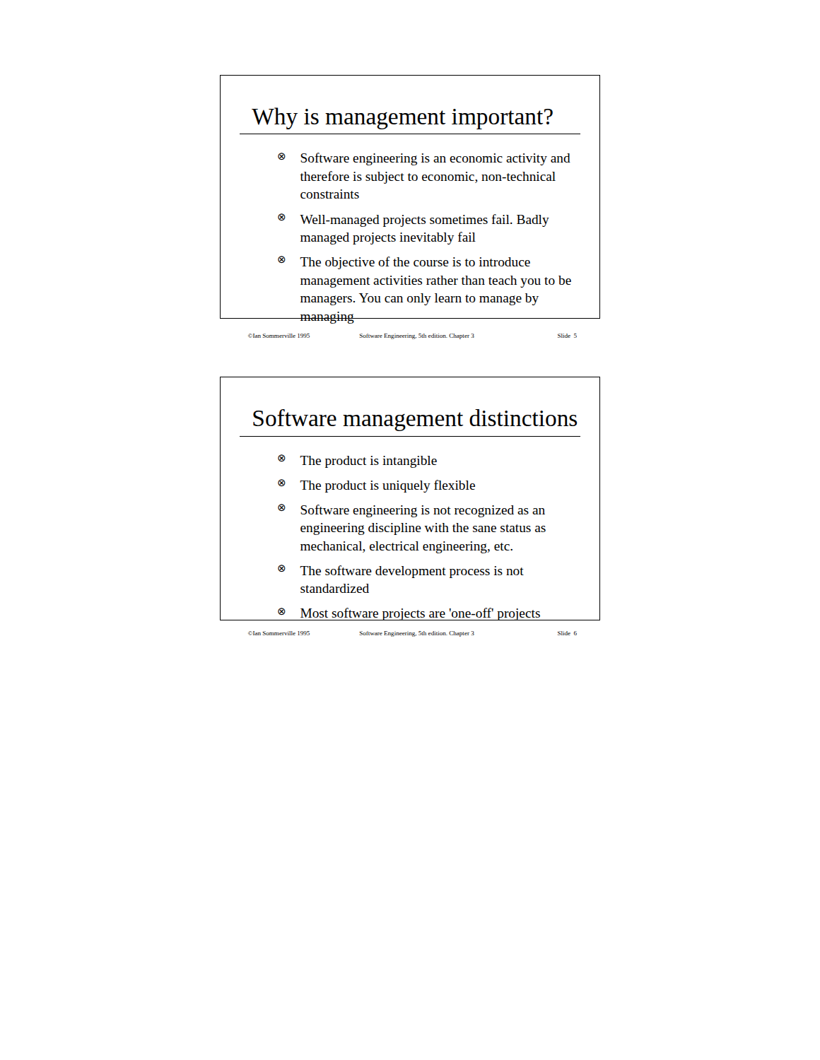Why is management important?
Software engineering is an economic activity and therefore is subject to economic, non-technical constraints
Well-managed projects sometimes fail. Badly managed projects inevitably fail
The objective of the course is to introduce management activities rather than teach you to be managers. You can only learn to manage by managing
©Ian Sommerville 1995 Software Engineering, 5th edition. Chapter 3 Slide 5
Software management distinctions
The product is intangible
The product is uniquely flexible
Software engineering is not recognized as an engineering discipline with the sane status as mechanical, electrical engineering, etc.
The software development process is not standardized
Most software projects are 'one-off' projects
©Ian Sommerville 1995 Software Engineering, 5th edition. Chapter 3 Slide 6